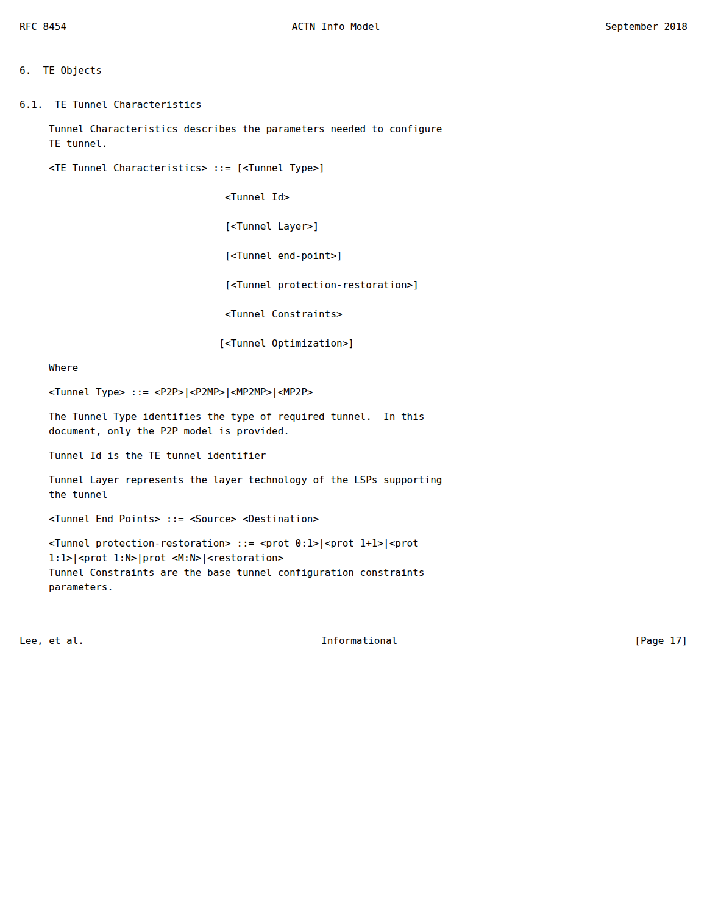RFC 8454 ACTN Info Model September 2018
6. TE Objects
6.1. TE Tunnel Characteristics
Tunnel Characteristics describes the parameters needed to configure
TE tunnel.
<TE Tunnel Characteristics> ::= [<Tunnel Type>]

                              <Tunnel Id>

                              [<Tunnel Layer>]

                              [<Tunnel end-point>]

                              [<Tunnel protection-restoration>]

                              <Tunnel Constraints>

                             [<Tunnel Optimization>]
Where
<Tunnel Type> ::= <P2P>|<P2MP>|<MP2MP>|<MP2P>
The Tunnel Type identifies the type of required tunnel. In this
document, only the P2P model is provided.
Tunnel Id is the TE tunnel identifier
Tunnel Layer represents the layer technology of the LSPs supporting
the tunnel
<Tunnel End Points> ::= <Source> <Destination>
<Tunnel protection-restoration> ::= <prot 0:1>|<prot 1+1>|<prot
1:1>|<prot 1:N>|prot <M:N>|<restoration>
Tunnel Constraints are the base tunnel configuration constraints
parameters.
Lee, et al. Informational [Page 17]